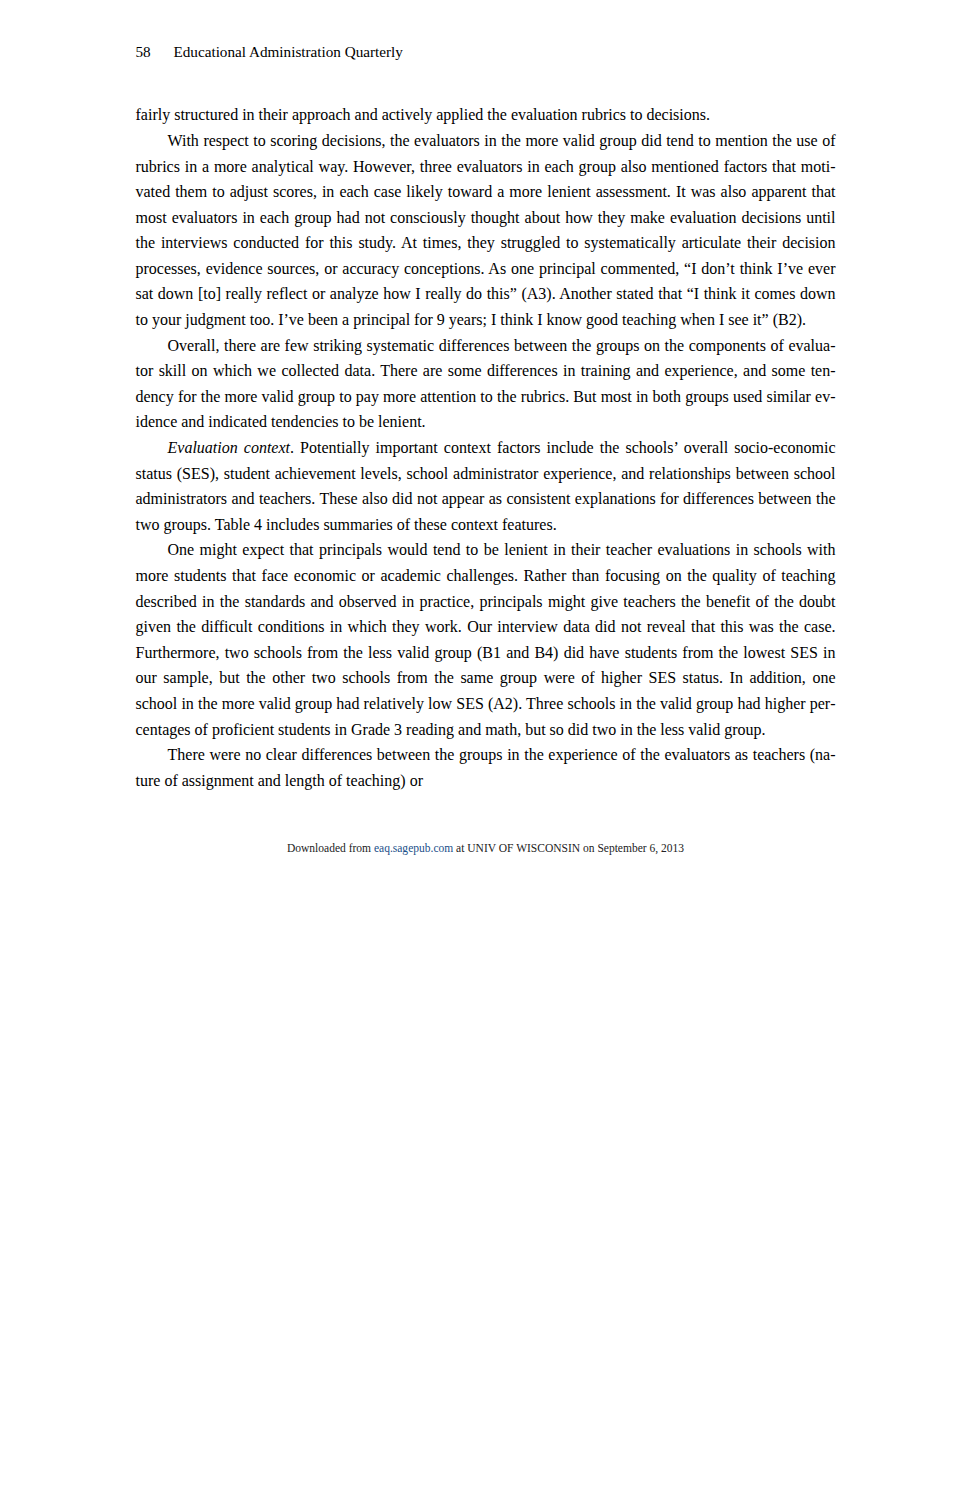58 Educational Administration Quarterly
fairly structured in their approach and actively applied the evaluation rubrics to decisions.
With respect to scoring decisions, the evaluators in the more valid group did tend to mention the use of rubrics in a more analytical way. However, three evaluators in each group also mentioned factors that motivated them to adjust scores, in each case likely toward a more lenient assessment. It was also apparent that most evaluators in each group had not consciously thought about how they make evaluation decisions until the interviews conducted for this study. At times, they struggled to systematically articulate their decision processes, evidence sources, or accuracy conceptions. As one principal commented, “I don’t think I’ve ever sat down [to] really reflect or analyze how I really do this” (A3). Another stated that “I think it comes down to your judgment too. I’ve been a principal for 9 years; I think I know good teaching when I see it” (B2).
Overall, there are few striking systematic differences between the groups on the components of evaluator skill on which we collected data. There are some differences in training and experience, and some tendency for the more valid group to pay more attention to the rubrics. But most in both groups used similar evidence and indicated tendencies to be lenient.
Evaluation context. Potentially important context factors include the schools’ overall socio-economic status (SES), student achievement levels, school administrator experience, and relationships between school administrators and teachers. These also did not appear as consistent explanations for differences between the two groups. Table 4 includes summaries of these context features.
One might expect that principals would tend to be lenient in their teacher evaluations in schools with more students that face economic or academic challenges. Rather than focusing on the quality of teaching described in the standards and observed in practice, principals might give teachers the benefit of the doubt given the difficult conditions in which they work. Our interview data did not reveal that this was the case. Furthermore, two schools from the less valid group (B1 and B4) did have students from the lowest SES in our sample, but the other two schools from the same group were of higher SES status. In addition, one school in the more valid group had relatively low SES (A2). Three schools in the valid group had higher percentages of proficient students in Grade 3 reading and math, but so did two in the less valid group.
There were no clear differences between the groups in the experience of the evaluators as teachers (nature of assignment and length of teaching) or
Downloaded from eaq.sagepub.com at UNIV OF WISCONSIN on September 6, 2013